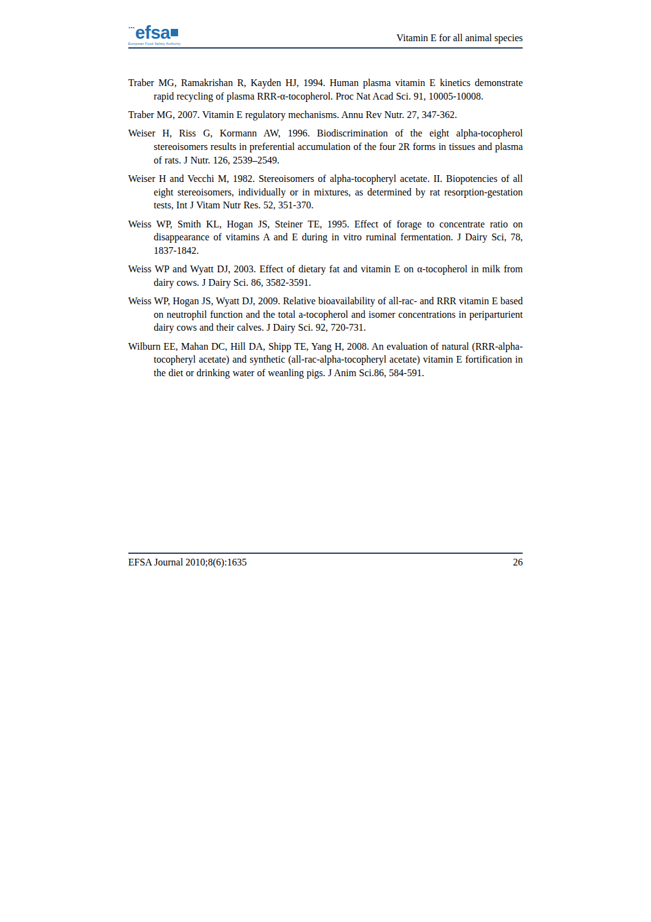···efsa
European Food Safety Authority
Vitamin E for all animal species
Traber MG, Ramakrishan R, Kayden HJ, 1994. Human plasma vitamin E kinetics demonstrate rapid recycling of plasma RRR-α-tocopherol. Proc Nat Acad Sci. 91, 10005-10008.
Traber MG, 2007. Vitamin E regulatory mechanisms. Annu Rev Nutr. 27, 347-362.
Weiser H, Riss G, Kormann AW, 1996. Biodiscrimination of the eight alpha-tocopherol stereoisomers results in preferential accumulation of the four 2R forms in tissues and plasma of rats. J Nutr. 126, 2539–2549.
Weiser H and Vecchi M, 1982. Stereoisomers of alpha-tocopheryl acetate. II. Biopotencies of all eight stereoisomers, individually or in mixtures, as determined by rat resorption-gestation tests, Int J Vitam Nutr Res. 52, 351-370.
Weiss WP, Smith KL, Hogan JS, Steiner TE, 1995. Effect of forage to concentrate ratio on disappearance of vitamins A and E during in vitro ruminal fermentation. J Dairy Sci, 78, 1837-1842.
Weiss WP and Wyatt DJ, 2003. Effect of dietary fat and vitamin E on α-tocopherol in milk from dairy cows. J Dairy Sci. 86, 3582-3591.
Weiss WP, Hogan JS, Wyatt DJ, 2009. Relative bioavailability of all-rac- and RRR vitamin E based on neutrophil function and the total a-tocopherol and isomer concentrations in periparturient dairy cows and their calves. J Dairy Sci. 92, 720-731.
Wilburn EE, Mahan DC, Hill DA, Shipp TE, Yang H, 2008. An evaluation of natural (RRR-alpha-tocopheryl acetate) and synthetic (all-rac-alpha-tocopheryl acetate) vitamin E fortification in the diet or drinking water of weanling pigs. J Anim Sci.86, 584-591.
EFSA Journal 2010;8(6):1635
26